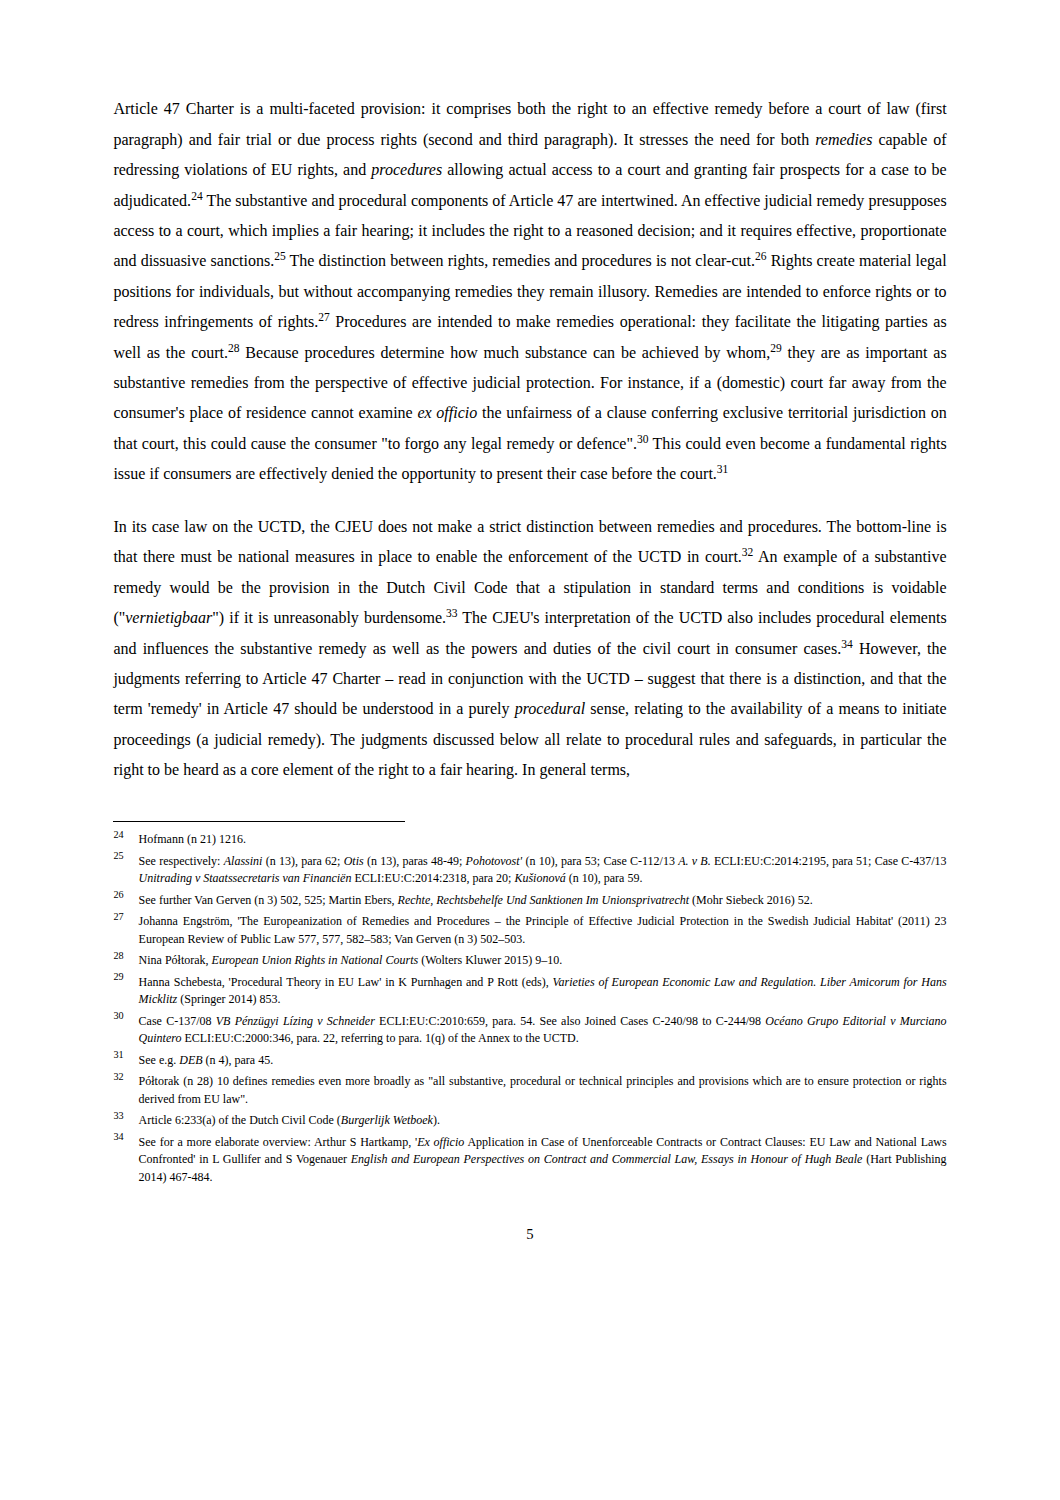Article 47 Charter is a multi-faceted provision: it comprises both the right to an effective remedy before a court of law (first paragraph) and fair trial or due process rights (second and third paragraph). It stresses the need for both remedies capable of redressing violations of EU rights, and procedures allowing actual access to a court and granting fair prospects for a case to be adjudicated.24 The substantive and procedural components of Article 47 are intertwined. An effective judicial remedy presupposes access to a court, which implies a fair hearing; it includes the right to a reasoned decision; and it requires effective, proportionate and dissuasive sanctions.25 The distinction between rights, remedies and procedures is not clear-cut.26 Rights create material legal positions for individuals, but without accompanying remedies they remain illusory. Remedies are intended to enforce rights or to redress infringements of rights.27 Procedures are intended to make remedies operational: they facilitate the litigating parties as well as the court.28 Because procedures determine how much substance can be achieved by whom,29 they are as important as substantive remedies from the perspective of effective judicial protection. For instance, if a (domestic) court far away from the consumer's place of residence cannot examine ex officio the unfairness of a clause conferring exclusive territorial jurisdiction on that court, this could cause the consumer "to forgo any legal remedy or defence".30 This could even become a fundamental rights issue if consumers are effectively denied the opportunity to present their case before the court.31
In its case law on the UCTD, the CJEU does not make a strict distinction between remedies and procedures. The bottom-line is that there must be national measures in place to enable the enforcement of the UCTD in court.32 An example of a substantive remedy would be the provision in the Dutch Civil Code that a stipulation in standard terms and conditions is voidable ("vernietigbaar") if it is unreasonably burdensome.33 The CJEU's interpretation of the UCTD also includes procedural elements and influences the substantive remedy as well as the powers and duties of the civil court in consumer cases.34 However, the judgments referring to Article 47 Charter – read in conjunction with the UCTD – suggest that there is a distinction, and that the term 'remedy' in Article 47 should be understood in a purely procedural sense, relating to the availability of a means to initiate proceedings (a judicial remedy). The judgments discussed below all relate to procedural rules and safeguards, in particular the right to be heard as a core element of the right to a fair hearing. In general terms,
Hofmann (n 21) 1216.
See respectively: Alassini (n 13), para 62; Otis (n 13), paras 48-49; Pohotovost' (n 10), para 53; Case C-112/13 A. v B. ECLI:EU:C:2014:2195, para 51; Case C-437/13 Unitrading v Staatssecretaris van Financiën ECLI:EU:C:2014:2318, para 20; Kušionová (n 10), para 59.
See further Van Gerven (n 3) 502, 525; Martin Ebers, Rechte, Rechtsbehelfe Und Sanktionen Im Unionsprivatrecht (Mohr Siebeck 2016) 52.
Johanna Engström, 'The Europeanization of Remedies and Procedures – the Principle of Effective Judicial Protection in the Swedish Judicial Habitat' (2011) 23 European Review of Public Law 577, 577, 582–583; Van Gerven (n 3) 502–503.
Nina Półtorak, European Union Rights in National Courts (Wolters Kluwer 2015) 9–10.
Hanna Schebesta, 'Procedural Theory in EU Law' in K Purnhagen and P Rott (eds), Varieties of European Economic Law and Regulation. Liber Amicorum for Hans Micklitz (Springer 2014) 853.
Case C-137/08 VB Pénzügyi Lízing v Schneider ECLI:EU:C:2010:659, para. 54. See also Joined Cases C-240/98 to C-244/98 Océano Grupo Editorial v Murciano Quintero ECLI:EU:C:2000:346, para. 22, referring to para. 1(q) of the Annex to the UCTD.
See e.g. DEB (n 4), para 45.
Półtorak (n 28) 10 defines remedies even more broadly as "all substantive, procedural or technical principles and provisions which are to ensure protection or rights derived from EU law".
Article 6:233(a) of the Dutch Civil Code (Burgerlijk Wetboek).
See for a more elaborate overview: Arthur S Hartkamp, 'Ex officio Application in Case of Unenforceable Contracts or Contract Clauses: EU Law and National Laws Confronted' in L Gullifer and S Vogenauer English and European Perspectives on Contract and Commercial Law, Essays in Honour of Hugh Beale (Hart Publishing 2014) 467-484.
5